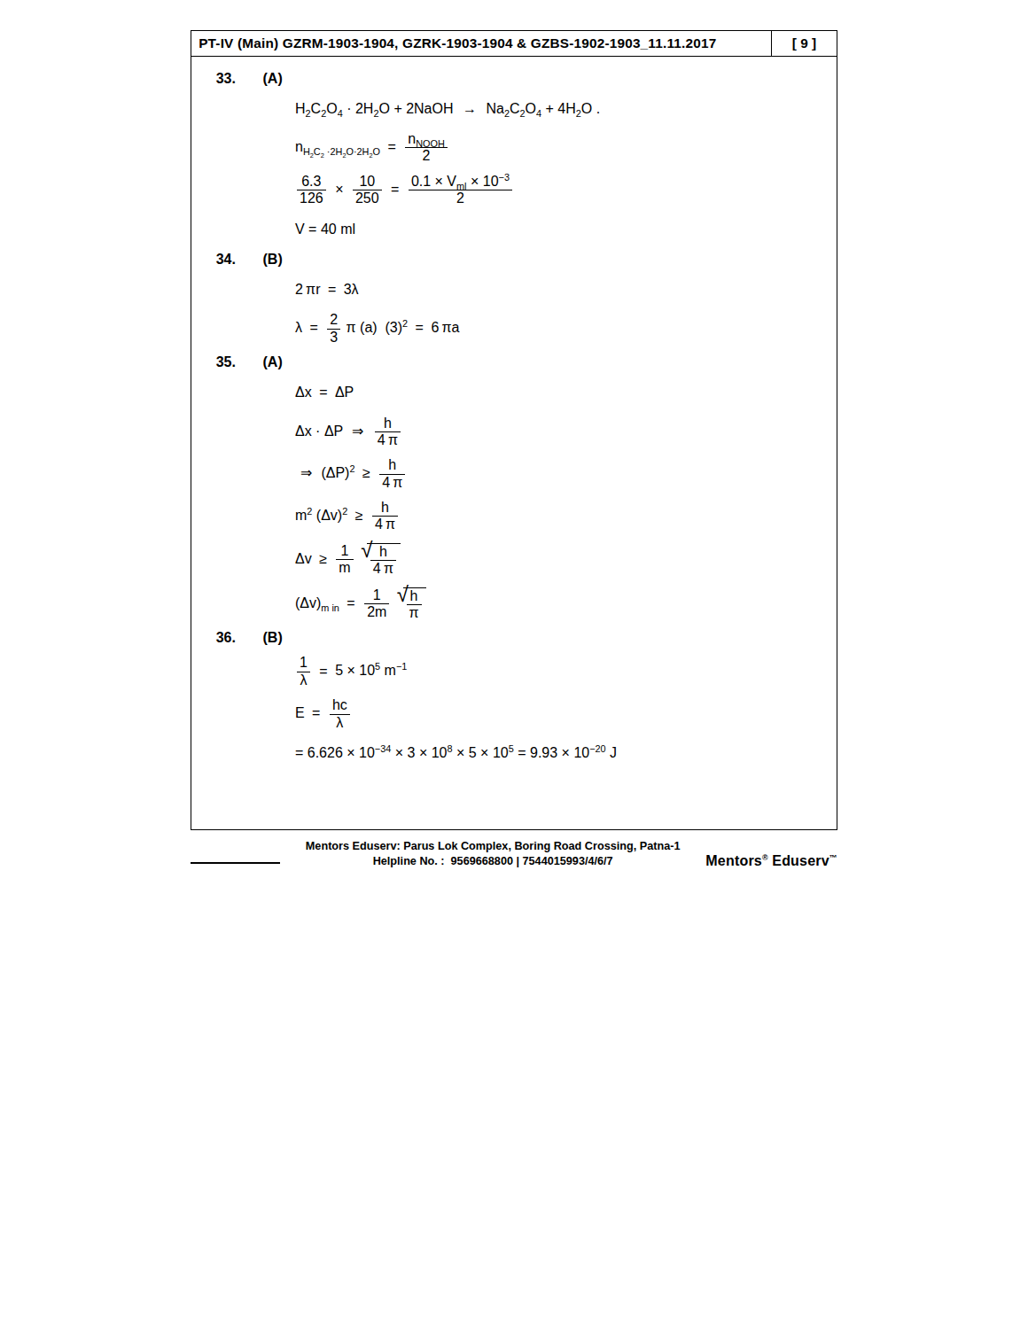PT-IV (Main) GZRM-1903-1904, GZRK-1903-1904 & GZBS-1902-1903_11.11.2017
[ 9 ]
33.
(A)
H2C2O4 · 2H2O + 2NaOH → Na2C2O4 + 4H2O .
nH2C2 ·2H2O·2H2O = nNOOH 2
6.3126 × 10250 = 0.1 × Vml × 10−32
V = 40 ml
34.
(B)
2 πr = 3λ
λ = 23 π (a) (3)2 = 6 πa
35.
(A)
Δx = ΔP
Δx · ΔP ⇒ h 4 π
⇒ (ΔP)2 ≥ h 4 π
m2 (Δv)2 ≥ h 4 π
Δv ≥ 1 m h 4 π
(Δv)m in = 12m hπ
36.
(B)
1 λ = 5 × 105 m−1
E = hc λ
= 6.626 × 10−34 × 3 × 108 × 5 × 105 = 9.93 × 10−20 J
Mentors Eduserv: Parus Lok Complex, Boring Road Crossing, Patna-1
Helpline No. : 9569668800 | 7544015993/4/6/7
Mentors® Eduserv™